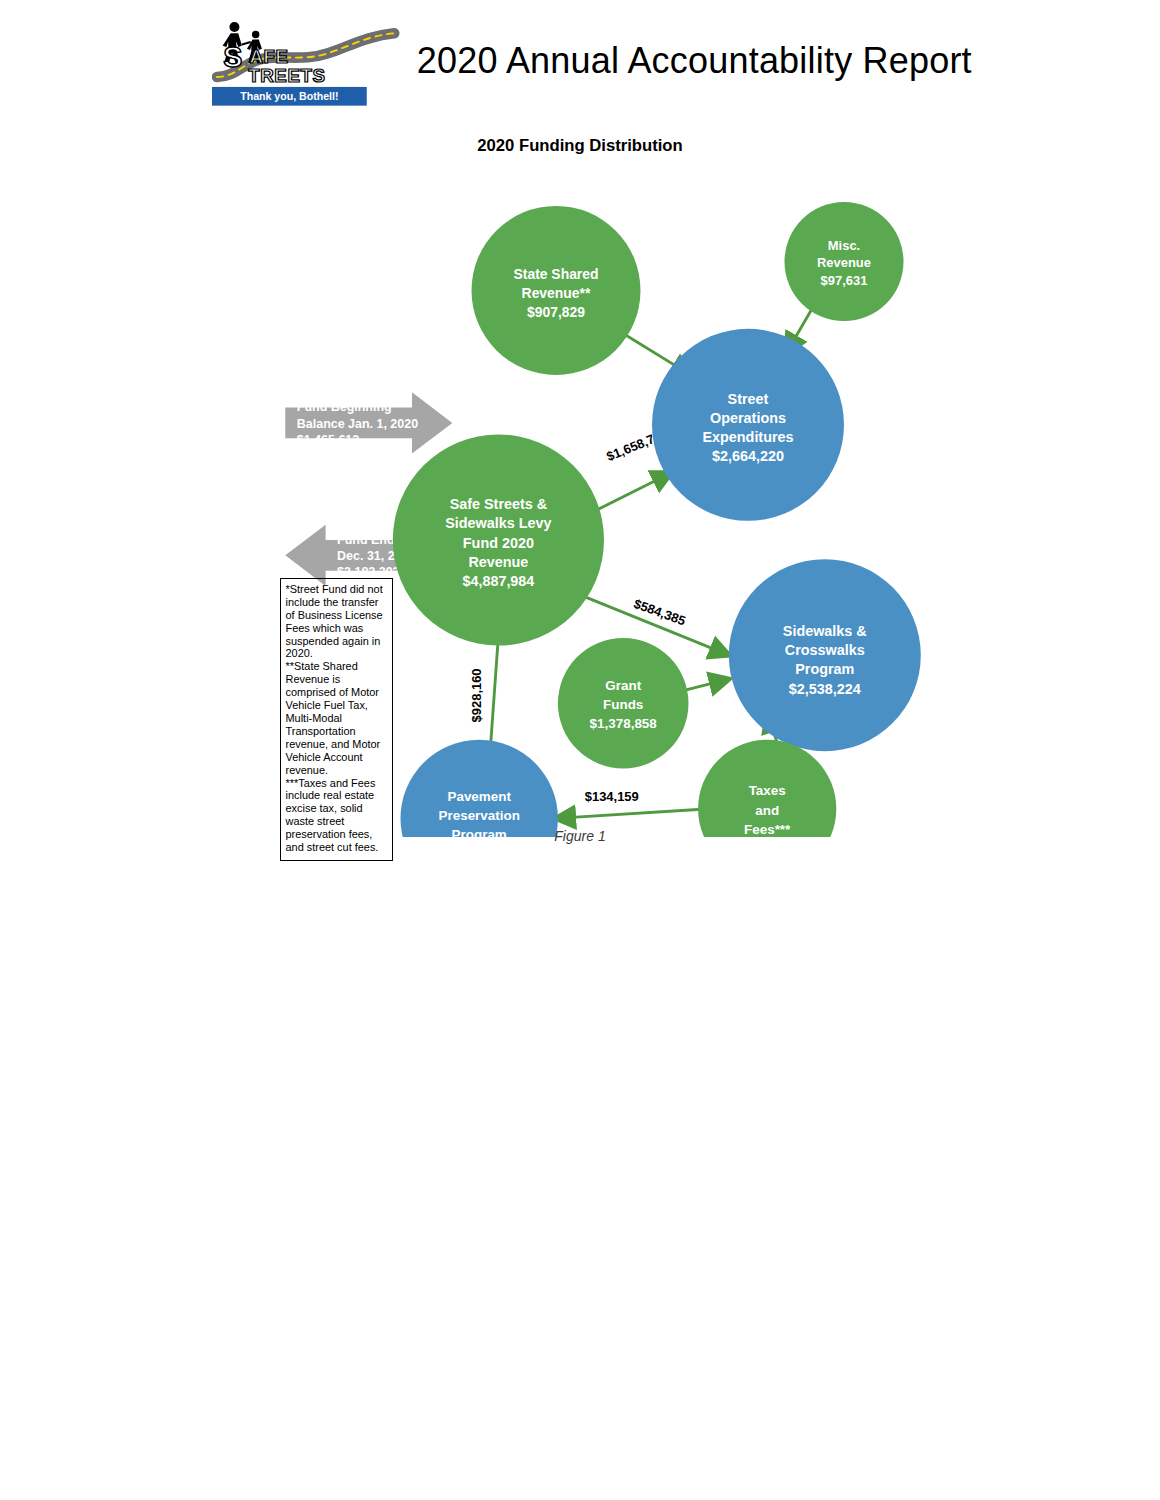AFE S TREETS Thank you, Bothell!
2020 Annual Accountability Report
2020 Funding Distribution
$1,658,760 $584,385 $928,160 $574,981 $134,159 Fund Beginning Balance Jan. 1, 2020 $1,465,613 Fund Ending Balance Dec. 31, 2020 $3,182,292 State Shared Revenue** $907,829 Misc. Revenue $97,631 Street Operations Expenditures $2,664,220 Safe Streets & Sidewalks Levy Fund 2020 Revenue $4,887,984 Sidewalks & Crosswalks Program $2,538,224 Grant Funds $1,378,858 Taxes and Fees*** Pavement Preservation Program $1,062,319
*Street Fund did not include the transfer of Business License Fees which was suspended again in 2020.
**State Shared Revenue is comprised of Motor Vehicle Fuel Tax, Multi-Modal Transportation revenue, and Motor Vehicle Account revenue.
***Taxes and Fees include real estate excise tax, solid waste street preservation fees, and street cut fees.
Figure 1